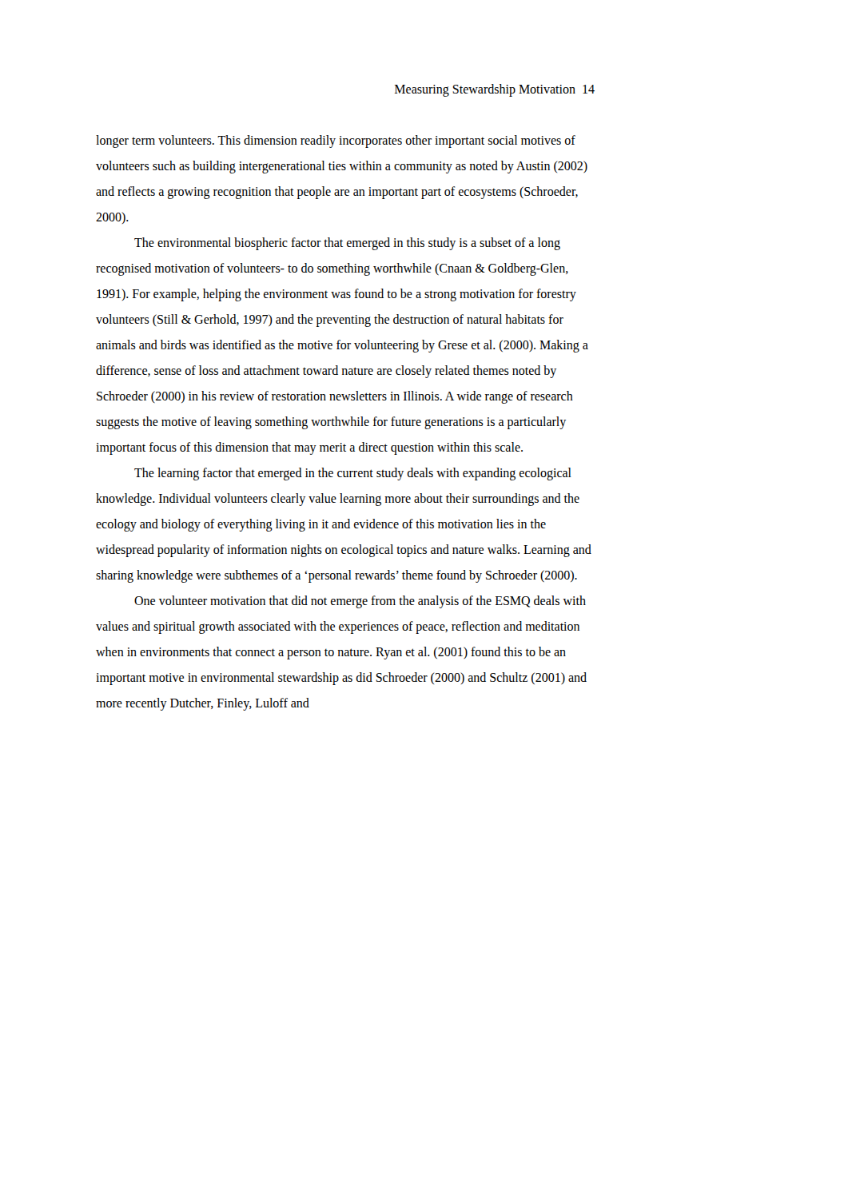Measuring Stewardship Motivation 14
longer term volunteers. This dimension readily incorporates other important social motives of volunteers such as building intergenerational ties within a community as noted by Austin (2002) and reflects a growing recognition that people are an important part of ecosystems (Schroeder, 2000).
The environmental biospheric factor that emerged in this study is a subset of a long recognised motivation of volunteers- to do something worthwhile (Cnaan & Goldberg-Glen, 1991). For example, helping the environment was found to be a strong motivation for forestry volunteers (Still & Gerhold, 1997) and the preventing the destruction of natural habitats for animals and birds was identified as the motive for volunteering by Grese et al. (2000). Making a difference, sense of loss and attachment toward nature are closely related themes noted by Schroeder (2000) in his review of restoration newsletters in Illinois. A wide range of research suggests the motive of leaving something worthwhile for future generations is a particularly important focus of this dimension that may merit a direct question within this scale.
The learning factor that emerged in the current study deals with expanding ecological knowledge. Individual volunteers clearly value learning more about their surroundings and the ecology and biology of everything living in it and evidence of this motivation lies in the widespread popularity of information nights on ecological topics and nature walks. Learning and sharing knowledge were subthemes of a ‘personal rewards’ theme found by Schroeder (2000).
One volunteer motivation that did not emerge from the analysis of the ESMQ deals with values and spiritual growth associated with the experiences of peace, reflection and meditation when in environments that connect a person to nature. Ryan et al. (2001) found this to be an important motive in environmental stewardship as did Schroeder (2000) and Schultz (2001) and more recently Dutcher, Finley, Luloff and